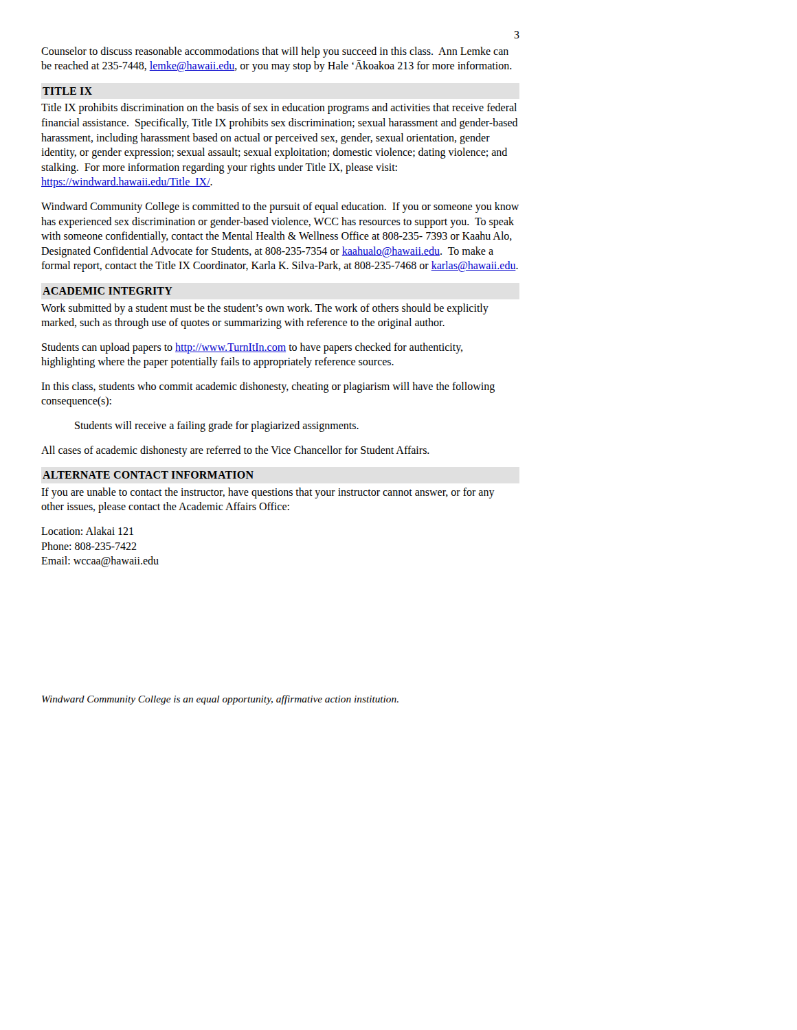3
Counselor to discuss reasonable accommodations that will help you succeed in this class. Ann Lemke can be reached at 235-7448, lemke@hawaii.edu, or you may stop by Hale ‘Ākoakoa 213 for more information.
TITLE IX
Title IX prohibits discrimination on the basis of sex in education programs and activities that receive federal financial assistance. Specifically, Title IX prohibits sex discrimination; sexual harassment and gender-based harassment, including harassment based on actual or perceived sex, gender, sexual orientation, gender identity, or gender expression; sexual assault; sexual exploitation; domestic violence; dating violence; and stalking. For more information regarding your rights under Title IX, please visit: https://windward.hawaii.edu/Title_IX/.
Windward Community College is committed to the pursuit of equal education. If you or someone you know has experienced sex discrimination or gender-based violence, WCC has resources to support you. To speak with someone confidentially, contact the Mental Health & Wellness Office at 808-235- 7393 or Kaahu Alo, Designated Confidential Advocate for Students, at 808-235-7354 or kaahualo@hawaii.edu. To make a formal report, contact the Title IX Coordinator, Karla K. Silva-Park, at 808-235-7468 or karlas@hawaii.edu.
ACADEMIC INTEGRITY
Work submitted by a student must be the student’s own work. The work of others should be explicitly marked, such as through use of quotes or summarizing with reference to the original author.
Students can upload papers to http://www.TurnItIn.com to have papers checked for authenticity, highlighting where the paper potentially fails to appropriately reference sources.
In this class, students who commit academic dishonesty, cheating or plagiarism will have the following consequence(s):
Students will receive a failing grade for plagiarized assignments.
All cases of academic dishonesty are referred to the Vice Chancellor for Student Affairs.
ALTERNATE CONTACT INFORMATION
If you are unable to contact the instructor, have questions that your instructor cannot answer, or for any other issues, please contact the Academic Affairs Office:
Location: Alakai 121
Phone: 808-235-7422
Email: wccaa@hawaii.edu
Windward Community College is an equal opportunity, affirmative action institution.